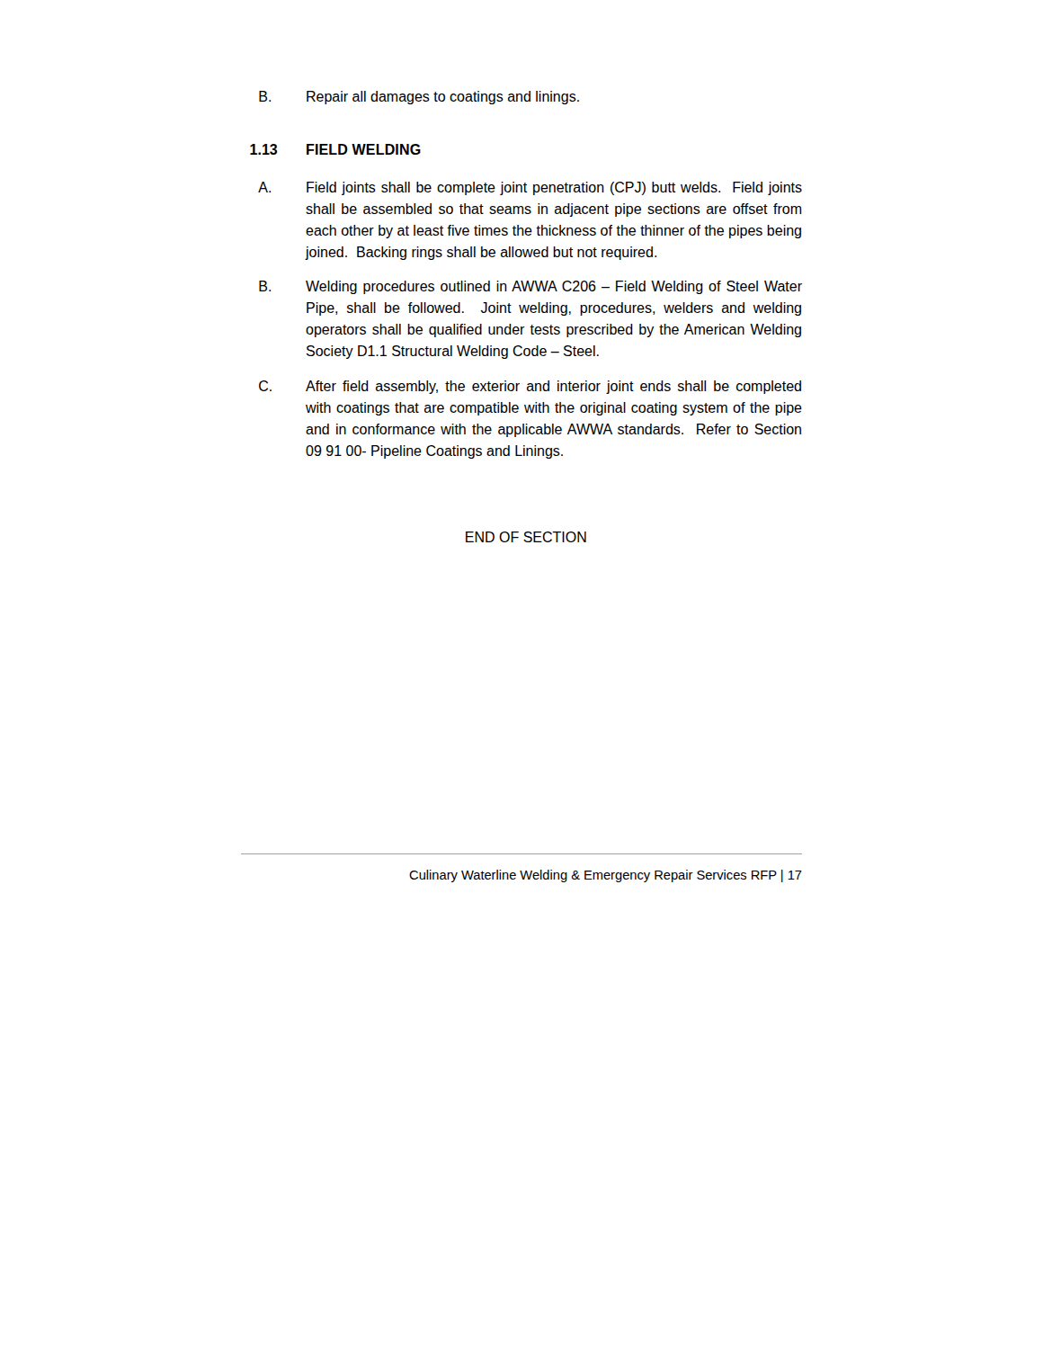B. Repair all damages to coatings and linings.
1.13 FIELD WELDING
A. Field joints shall be complete joint penetration (CPJ) butt welds. Field joints shall be assembled so that seams in adjacent pipe sections are offset from each other by at least five times the thickness of the thinner of the pipes being joined. Backing rings shall be allowed but not required.
B. Welding procedures outlined in AWWA C206 – Field Welding of Steel Water Pipe, shall be followed. Joint welding, procedures, welders and welding operators shall be qualified under tests prescribed by the American Welding Society D1.1 Structural Welding Code – Steel.
C. After field assembly, the exterior and interior joint ends shall be completed with coatings that are compatible with the original coating system of the pipe and in conformance with the applicable AWWA standards. Refer to Section 09 91 00- Pipeline Coatings and Linings.
END OF SECTION
Culinary Waterline Welding & Emergency Repair Services RFP | 17